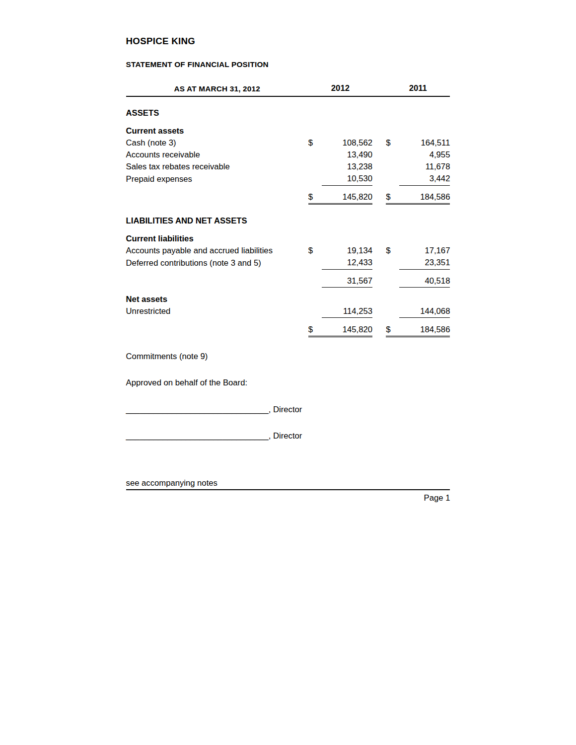HOSPICE KING
STATEMENT OF FINANCIAL POSITION
| AS AT MARCH 31, 2012 | 2012 | | 2011 |
| ASSETS | |
| Current assets | |
| Cash (note 3) | $ | 108,562 | | $ | 164,511 |
| Accounts receivable | | 13,490 | | | 4,955 |
| Sales tax rebates receivable | | 13,238 | | | 11,678 |
| Prepaid expenses | | 10,530 | | | 3,442 |
| | $ | 145,820 | | $ | 184,586 |
| LIABILITIES AND NET ASSETS | |
| Current liabilities | |
| Accounts payable and accrued liabilities | $ | 19,134 | | $ | 17,167 |
| Deferred contributions (note 3 and 5) | | 12,433 | | | 23,351 |
| | | 31,567 | | | 40,518 |
| Net assets | |
| Unrestricted | | 114,253 | | | 144,068 |
| | $ | 145,820 | | $ | 184,586 |
Commitments (note 9)
Approved on behalf of the Board:
_______________________________, Director
_______________________________, Director
see accompanying notes
Page 1